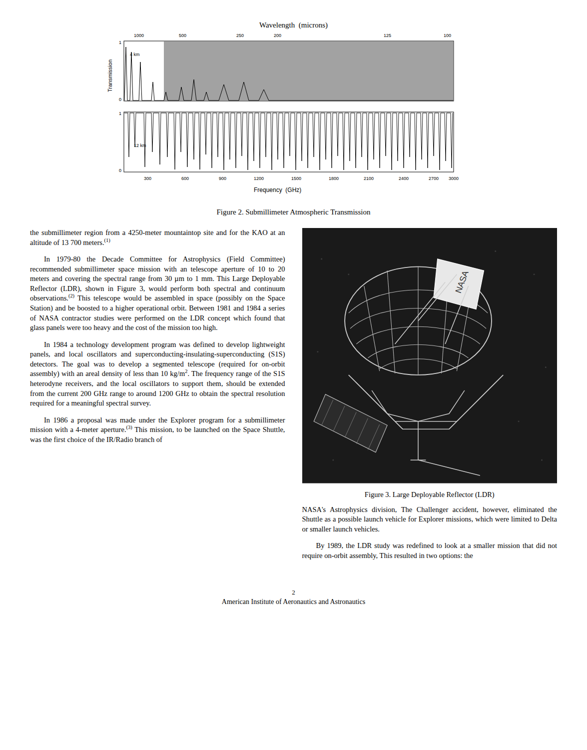Wavelength (microns)
1000 500 250 200 125 100 4 km 1 0 Transmission 1 0 12 km 300 600 900 1200 1500 1800 2100 2400 2700 3000 Frequency (GHz)
Figure 2. Submillimeter Atmospheric Transmission
the submillimeter region from a 4250-meter mountaintop site and for the KAO at an altitude of 13 700 meters.(1)
In 1979-80 the Decade Committee for Astrophysics (Field Committee) recommended submillimeter space mission with an telescope aperture of 10 to 20 meters and covering the spectral range from 30 µm to 1 mm. This Large Deployable Reflector (LDR), shown in Figure 3, would perform both spectral and continuum observations.(2) This telescope would be assembled in space (possibly on the Space Station) and be boosted to a higher operational orbit. Between 1981 and 1984 a series of NASA contractor studies were performed on the LDR concept which found that glass panels were too heavy and the cost of the mission too high.
In 1984 a technology development program was defined to develop lightweight panels, and local oscillators and superconducting-insulating-superconducting (S1S) detectors. The goal was to develop a segmented telescope (required for on-orbit assembly) with an areal density of less than 10 kg/m2. The frequency range of the S1S heterodyne receivers, and the local oscillators to support them, should be extended from the current 200 GHz range to around 1200 GHz to obtain the spectral resolution required for a meaningful spectral survey.
In 1986 a proposal was made under the Explorer program for a submillimeter mission with a 4-meter aperture.(3) This mission, to be launched on the Space Shuttle, was the first choice of the IR/Radio branch of
NASA
Figure 3. Large Deployable Reflector (LDR)
NASA's Astrophysics division, The Challenger accident, however, eliminated the Shuttle as a possible launch vehicle for Explorer missions, which were limited to Delta or smaller launch vehicles.
By 1989, the LDR study was redefined to look at a smaller mission that did not require on-orbit assembly, This resulted in two options: the
2
American Institute of Aeronautics and Astronautics